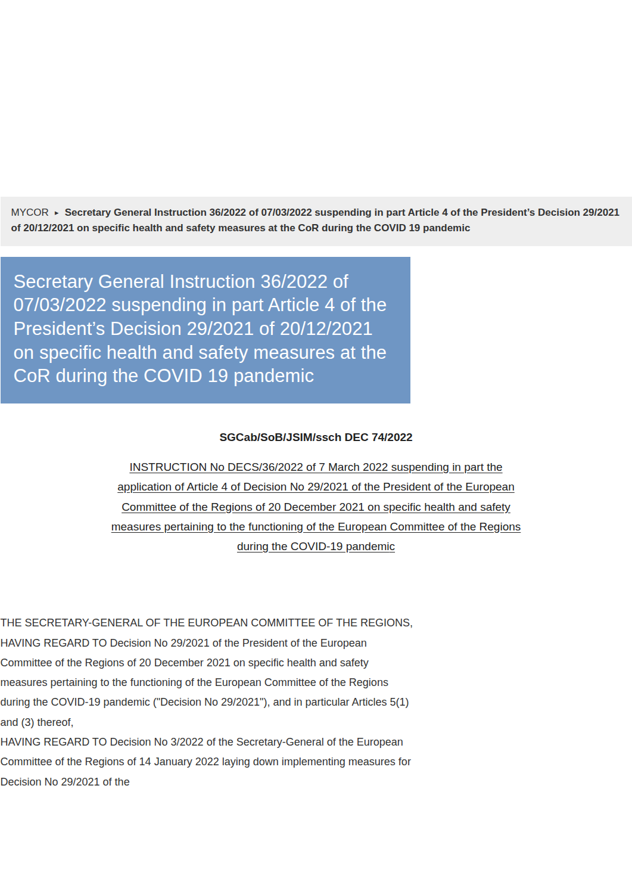MYCOR▸Secretary General Instruction 36/2022 of 07/03/2022 suspending in part Article 4 of the President’s Decision 29/2021 of 20/12/2021 on specific health and safety measures at the CoR during the COVID 19 pandemic
Secretary General Instruction 36/2022 of 07/03/2022 suspending in part Article 4 of the President’s Decision 29/2021 of 20/12/2021 on specific health and safety measures at the CoR during the COVID 19 pandemic
SGCab/SoB/JSIM/ssch DEC 74/2022
INSTRUCTION No DECS/36/2022 of 7 March 2022 suspending in part the application of Article 4 of Decision No 29/2021 of the President of the European Committee of the Regions of 20 December 2021 on specific health and safety measures pertaining to the functioning of the European Committee of the Regions during the COVID-19 pandemic
THE SECRETARY-GENERAL OF THE EUROPEAN COMMITTEE OF THE REGIONS,
HAVING REGARD TO Decision No 29/2021 of the President of the European Committee of the Regions of 20 December 2021 on specific health and safety measures pertaining to the functioning of the European Committee of the Regions during the COVID-19 pandemic ("Decision No 29/2021"), and in particular Articles 5(1) and (3) thereof,
HAVING REGARD TO Decision No 3/2022 of the Secretary-General of the European Committee of the Regions of 14 January 2022 laying down implementing measures for Decision No 29/2021 of the